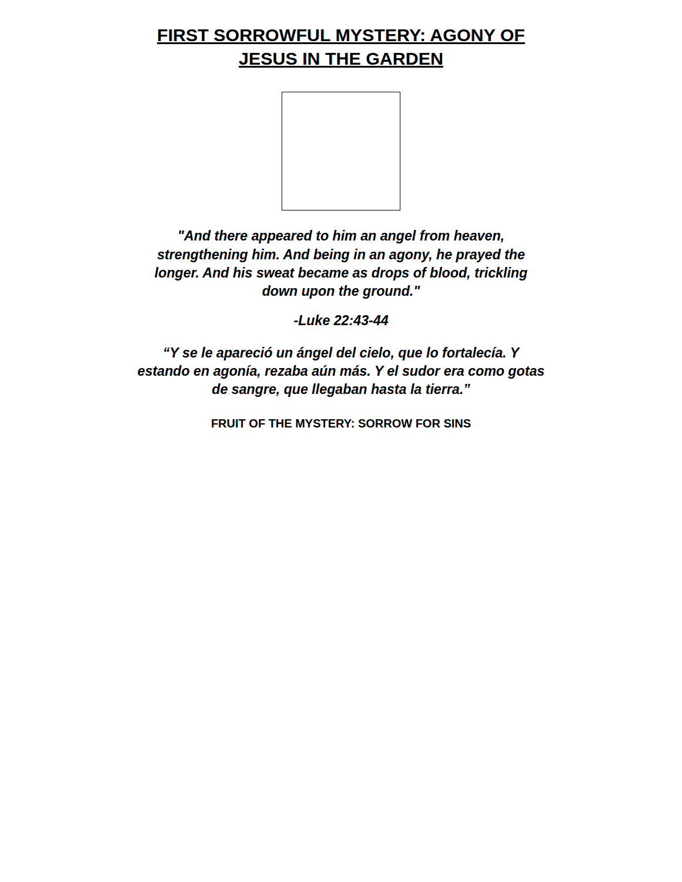First Sorrowful Mystery: Agony of Jesus in the Garden
"And there appeared to him an angel from heaven, strengthening him. And being in an agony, he prayed the longer. And his sweat became as drops of blood, trickling down upon the ground." -Luke 22:43-44
“Y se le apareció un ángel del cielo, que lo fortalecía. Y estando en agonía, rezaba aún más. Y el sudor era como gotas de sangre, que llegaban hasta la tierra.”
Fruit of the Mystery: Sorrow for Sins